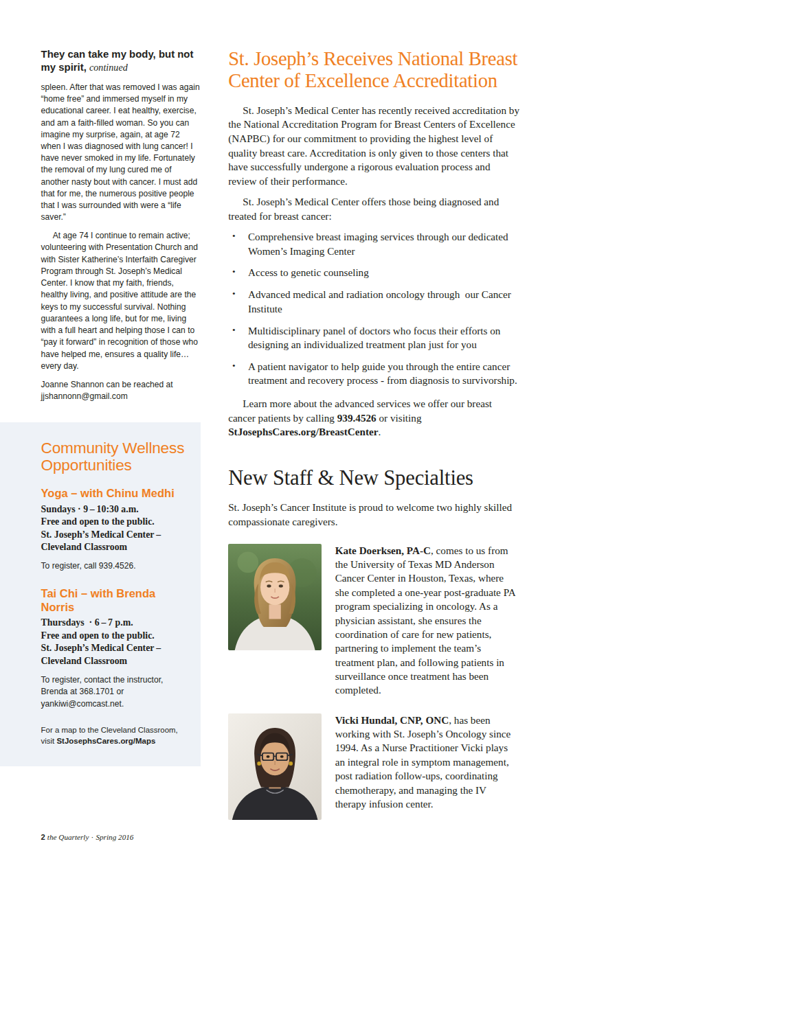They can take my body, but not my spirit, continued
spleen. After that was removed I was again “home free” and immersed myself in my educational career. I eat healthy, exercise, and am a faith-filled woman. So you can imagine my surprise, again, at age 72 when I was diagnosed with lung cancer! I have never smoked in my life. Fortunately the removal of my lung cured me of another nasty bout with cancer. I must add that for me, the numerous positive people that I was surrounded with were a “life saver.”
At age 74 I continue to remain active; volunteering with Presentation Church and with Sister Katherine’s Interfaith Caregiver Program through St. Joseph’s Medical Center. I know that my faith, friends, healthy living, and positive attitude are the keys to my successful survival. Nothing guarantees a long life, but for me, living with a full heart and helping those I can to “pay it forward” in recognition of those who have helped me, ensures a quality life… every day.
Joanne Shannon can be reached at jjshannonn@gmail.com
Community Wellness
Opportunities
Yoga – with Chinu Medhi
Sundays · 9 – 10:30 a.m.
Free and open to the public.
St. Joseph’s Medical Center –
Cleveland Classroom
To register, call 939.4526.
Tai Chi – with Brenda Norris
Thursdays · 6 – 7 p.m.
Free and open to the public.
St. Joseph’s Medical Center –
Cleveland Classroom
To register, contact the instructor, Brenda at 368.1701 or yankiwi@comcast.net.
For a map to the Cleveland Classroom, visit StJosephsCares.org/Maps
St. Joseph’s Receives National Breast Center of Excellence Accreditation
St. Joseph’s Medical Center has recently received accreditation by the National Accreditation Program for Breast Centers of Excellence (NAPBC) for our commitment to providing the highest level of quality breast care. Accreditation is only given to those centers that have successfully undergone a rigorous evaluation process and review of their performance.
St. Joseph’s Medical Center offers those being diagnosed and treated for breast cancer:
Comprehensive breast imaging services through our dedicated Women’s Imaging Center
Access to genetic counseling
Advanced medical and radiation oncology through our Cancer Institute
Multidisciplinary panel of doctors who focus their efforts on designing an individualized treatment plan just for you
A patient navigator to help guide you through the entire cancer treatment and recovery process - from diagnosis to survivorship.
Learn more about the advanced services we offer our breast cancer patients by calling 939.4526 or visiting StJosephsCares.org/BreastCenter.
New Staff & New Specialties
St. Joseph’s Cancer Institute is proud to welcome two highly skilled compassionate caregivers.
Kate Doerksen, PA-C, comes to us from the University of Texas MD Anderson Cancer Center in Houston, Texas, where she completed a one-year post-graduate PA program specializing in oncology. As a physician assistant, she ensures the coordination of care for new patients, partnering to implement the team’s treatment plan, and following patients in surveillance once treatment has been completed.
Vicki Hundal, CNP, ONC, has been working with St. Joseph’s Oncology since 1994. As a Nurse Practitioner Vicki plays an integral role in symptom management, post radiation follow-ups, coordinating chemotherapy, and managing the IV therapy infusion center.
2 the Quarterly · Spring 2016